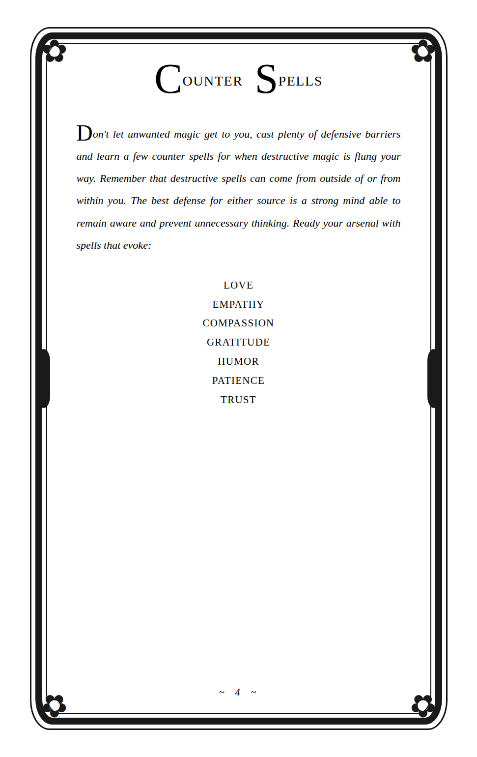✿
✿
✿
✿
Counter Spells
Don't let unwanted magic get to you, cast plenty of defensive barriers and learn a few counter spells for when destructive magic is flung your way. Remember that destructive spells can come from outside of or from within you. The best defense for either source is a strong mind able to remain aware and prevent unnecessary thinking. Ready your arsenal with spells that evoke:
Love
Empathy
Compassion
Gratitude
Humor
Patience
Trust
~ 4 ~